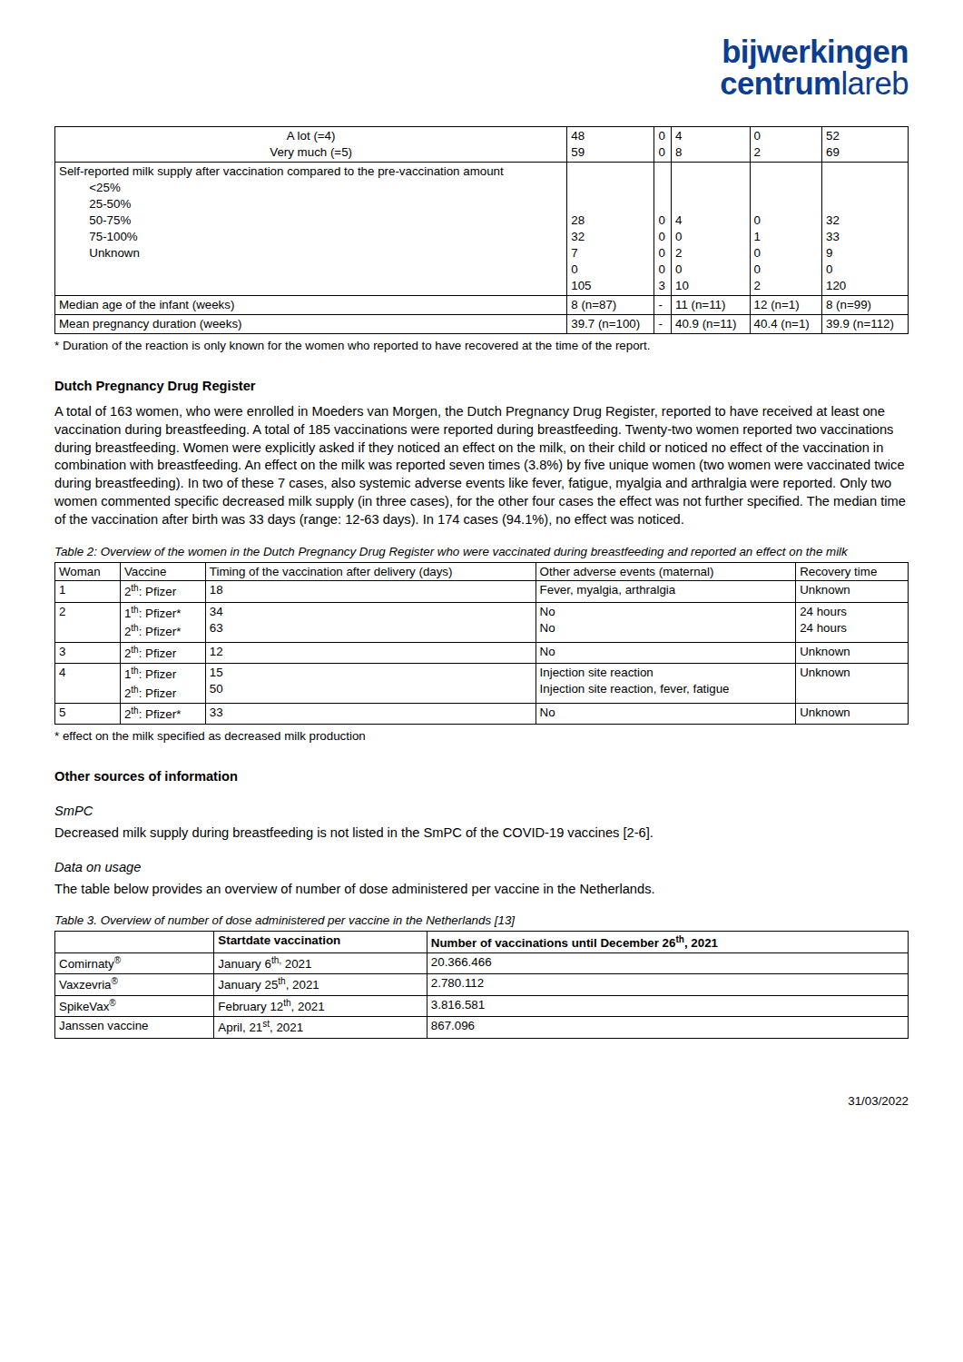bijwerkingen
centrum lareb
| A lot (=4) Very much (=5) | 48 59 | 0 0 | 4 8 | 0 2 | 52 69 |
| Self-reported milk supply after vaccination compared to the pre-vaccination amount <25% 25-50% 50-75% 75-100% Unknown | 28 32 7 0 105 | 0 0 0 0 3 | 4 0 2 0 10 | 0 1 0 0 2 | 32 33 9 0 120 |
| Median age of the infant (weeks) | 8 (n=87) | - | 11 (n=11) | 12 (n=1) | 8 (n=99) |
| Mean pregnancy duration (weeks) | 39.7 (n=100) | - | 40.9 (n=11) | 40.4 (n=1) | 39.9 (n=112) |
* Duration of the reaction is only known for the women who reported to have recovered at the time of the report.
Dutch Pregnancy Drug Register
A total of 163 women, who were enrolled in Moeders van Morgen, the Dutch Pregnancy Drug Register, reported to have received at least one vaccination during breastfeeding. A total of 185 vaccinations were reported during breastfeeding. Twenty-two women reported two vaccinations during breastfeeding. Women were explicitly asked if they noticed an effect on the milk, on their child or noticed no effect of the vaccination in combination with breastfeeding. An effect on the milk was reported seven times (3.8%) by five unique women (two women were vaccinated twice during breastfeeding). In two of these 7 cases, also systemic adverse events like fever, fatigue, myalgia and arthralgia were reported. Only two women commented specific decreased milk supply (in three cases), for the other four cases the effect was not further specified. The median time of the vaccination after birth was 33 days (range: 12-63 days). In 174 cases (94.1%), no effect was noticed.
Table 2: Overview of the women in the Dutch Pregnancy Drug Register who were vaccinated during breastfeeding and reported an effect on the milk
| Woman | Vaccine | Timing of the vaccination after delivery (days) | Other adverse events (maternal) | Recovery time |
| --- | --- | --- | --- | --- |
| 1 | 2 th : Pfizer | 18 | Fever, myalgia, arthralgia | Unknown |
| 2 | 1 th : Pfizer* 2 th : Pfizer* | 34 63 | No No | 24 hours 24 hours |
| 3 | 2 th : Pfizer | 12 | No | Unknown |
| 4 | 1 th : Pfizer 2 th : Pfizer | 15 50 | Injection site reaction Injection site reaction, fever, fatigue | Unknown |
| 5 | 2 th : Pfizer* | 33 | No | Unknown |
* effect on the milk specified as decreased milk production
Other sources of information
SmPC
Decreased milk supply during breastfeeding is not listed in the SmPC of the COVID-19 vaccines [2-6].
Data on usage
The table below provides an overview of number of dose administered per vaccine in the Netherlands.
Table 3. Overview of number of dose administered per vaccine in the Netherlands [13]
| | Startdate vaccination | Number of vaccinations until December 26 th , 2021 |
| Comirnaty ® | January 6 th, 2021 | 20.366.466 |
| Vaxzevria ® | January 25 th , 2021 | 2.780.112 |
| SpikeVax ® | February 12 th , 2021 | 3.816.581 |
| Janssen vaccine | April, 21 st , 2021 | 867.096 |
31/03/2022